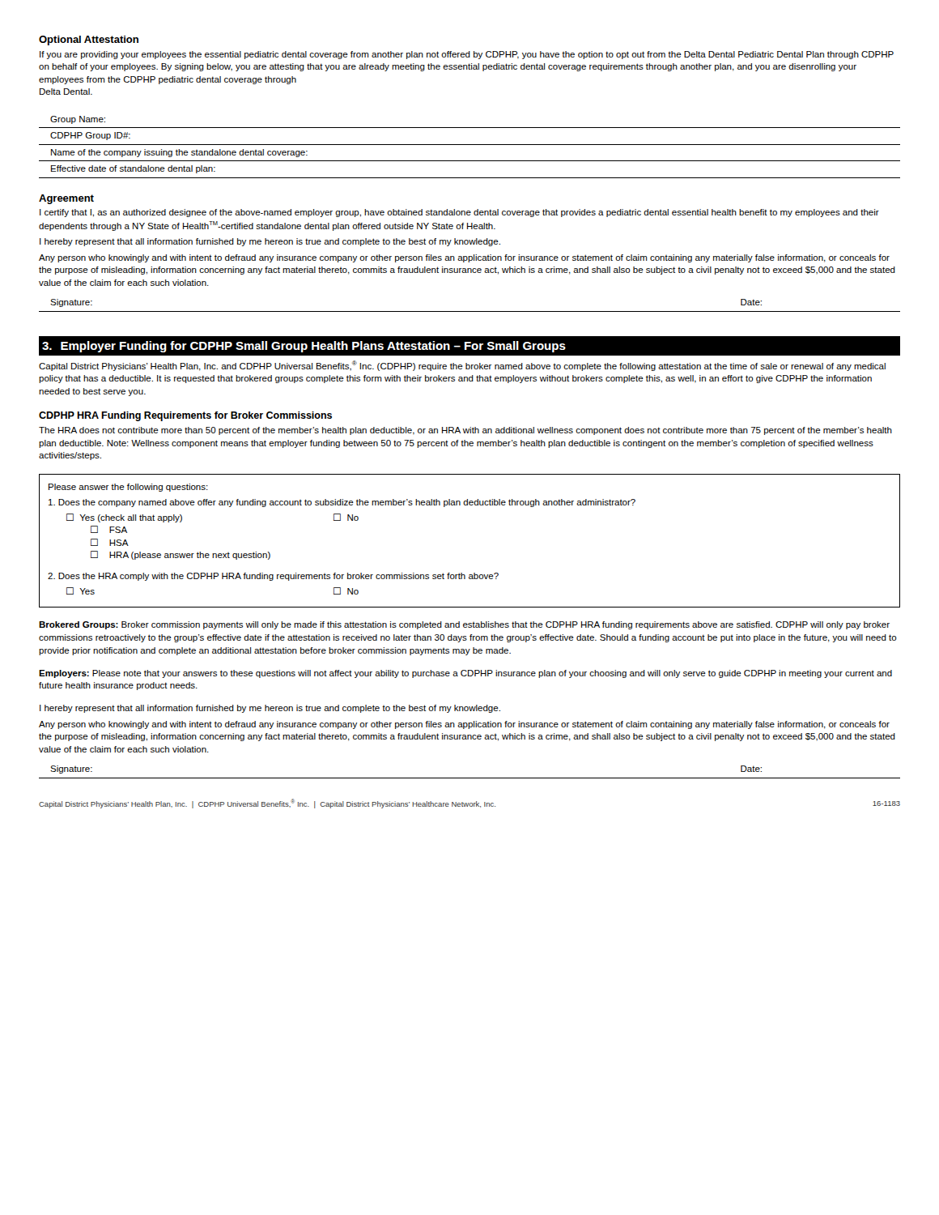Optional Attestation
If you are providing your employees the essential pediatric dental coverage from another plan not offered by CDPHP, you have the option to opt out from the Delta Dental Pediatric Dental Plan through CDPHP on behalf of your employees. By signing below, you are attesting that you are already meeting the essential pediatric dental coverage requirements through another plan, and you are disenrolling your employees from the CDPHP pediatric dental coverage through
Delta Dental.
Group Name:
CDPHP Group ID#:
Name of the company issuing the standalone dental coverage:
Effective date of standalone dental plan:
Agreement
I certify that I, as an authorized designee of the above-named employer group, have obtained standalone dental coverage that provides a pediatric dental essential health benefit to my employees and their dependents through a NY State of HealthTM-certified standalone dental plan offered outside NY State of Health.
I hereby represent that all information furnished by me hereon is true and complete to the best of my knowledge.
Any person who knowingly and with intent to defraud any insurance company or other person files an application for insurance or statement of claim containing any materially false information, or conceals for the purpose of misleading, information concerning any fact material thereto, commits a fraudulent insurance act, which is a crime, and shall also be subject to a civil penalty not to exceed $5,000 and the stated value of the claim for each such violation.
Signature: Date:
3. Employer Funding for CDPHP Small Group Health Plans Attestation – For Small Groups
Capital District Physicians’ Health Plan, Inc. and CDPHP Universal Benefits,® Inc. (CDPHP) require the broker named above to complete the following attestation at the time of sale or renewal of any medical policy that has a deductible. It is requested that brokered groups complete this form with their brokers and that employers without brokers complete this, as well, in an effort to give CDPHP the information needed to best serve you.
CDPHP HRA Funding Requirements for Broker Commissions
The HRA does not contribute more than 50 percent of the member’s health plan deductible, or an HRA with an additional wellness component does not contribute more than 75 percent of the member’s health plan deductible. Note: Wellness component means that employer funding between 50 to 75 percent of the member’s health plan deductible is contingent on the member’s completion of specified wellness activities/steps.
Please answer the following questions:
1. Does the company named above offer any funding account to subsidize the member’s health plan deductible through another administrator?
☐ Yes (check all that apply) ☐ No
☐ FSA
☐ HSA
☐ HRA (please answer the next question)
2. Does the HRA comply with the CDPHP HRA funding requirements for broker commissions set forth above?
☐ Yes ☐ No
Brokered Groups: Broker commission payments will only be made if this attestation is completed and establishes that the CDPHP HRA funding requirements above are satisfied. CDPHP will only pay broker commissions retroactively to the group’s effective date if the attestation is received no later than 30 days from the group’s effective date. Should a funding account be put into place in the future, you will need to provide prior notification and complete an additional attestation before broker commission payments may be made.
Employers: Please note that your answers to these questions will not affect your ability to purchase a CDPHP insurance plan of your choosing and will only serve to guide CDPHP in meeting your current and future health insurance product needs.
I hereby represent that all information furnished by me hereon is true and complete to the best of my knowledge.
Any person who knowingly and with intent to defraud any insurance company or other person files an application for insurance or statement of claim containing any materially false information, or conceals for the purpose of misleading, information concerning any fact material thereto, commits a fraudulent insurance act, which is a crime, and shall also be subject to a civil penalty not to exceed $5,000 and the stated value of the claim for each such violation.
Signature: Date:
Capital District Physicians’ Health Plan, Inc. | CDPHP Universal Benefits,® Inc. | Capital District Physicians’ Healthcare Network, Inc. 16-1183